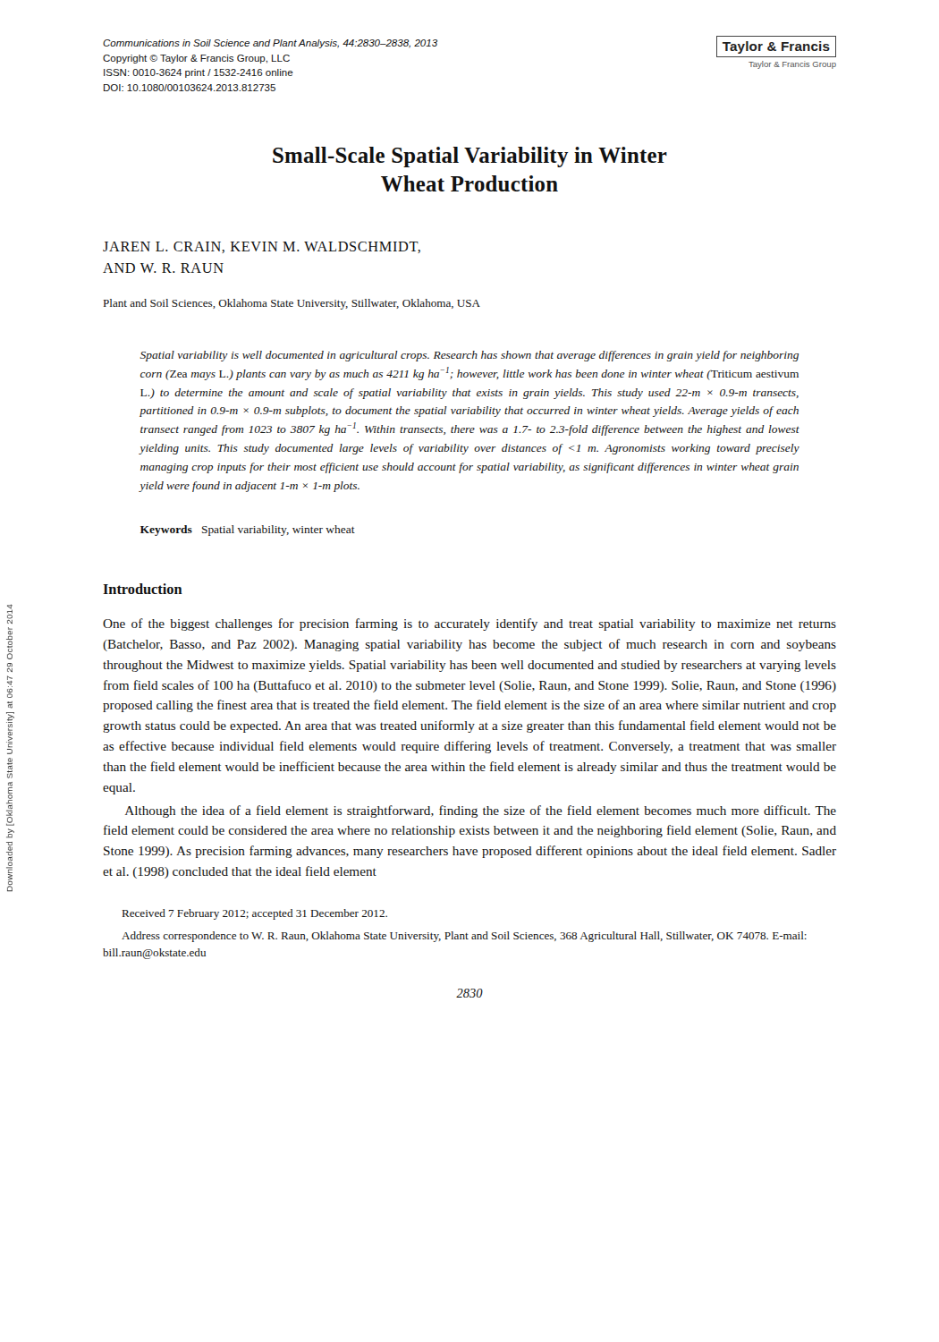Downloaded by [Oklahoma State University] at 06:47 29 October 2014
Communications in Soil Science and Plant Analysis, 44:2830–2838, 2013
Copyright © Taylor & Francis Group, LLC
ISSN: 0010-3624 print / 1532-2416 online
DOI: 10.1080/00103624.2013.812735
Taylor & Francis
Taylor & Francis Group
Small-Scale Spatial Variability in Winter
Wheat Production
JAREN L. CRAIN, KEVIN M. WALDSCHMIDT,
AND W. R. RAUN
Plant and Soil Sciences, Oklahoma State University, Stillwater, Oklahoma, USA
Spatial variability is well documented in agricultural crops. Research has shown that average differences in grain yield for neighboring corn (Zea mays L.) plants can vary by as much as 4211 kg ha−1; however, little work has been done in winter wheat (Triticum aestivum L.) to determine the amount and scale of spatial variability that exists in grain yields. This study used 22-m × 0.9-m transects, partitioned in 0.9-m × 0.9-m subplots, to document the spatial variability that occurred in winter wheat yields. Average yields of each transect ranged from 1023 to 3807 kg ha−1. Within transects, there was a 1.7- to 2.3-fold difference between the highest and lowest yielding units. This study documented large levels of variability over distances of <1 m. Agronomists working toward precisely managing crop inputs for their most efficient use should account for spatial variability, as significant differences in winter wheat grain yield were found in adjacent 1-m × 1-m plots.
Keywords Spatial variability, winter wheat
Introduction
One of the biggest challenges for precision farming is to accurately identify and treat spatial variability to maximize net returns (Batchelor, Basso, and Paz 2002). Managing spatial variability has become the subject of much research in corn and soybeans throughout the Midwest to maximize yields. Spatial variability has been well documented and studied by researchers at varying levels from field scales of 100 ha (Buttafuco et al. 2010) to the submeter level (Solie, Raun, and Stone 1999). Solie, Raun, and Stone (1996) proposed calling the finest area that is treated the field element. The field element is the size of an area where similar nutrient and crop growth status could be expected. An area that was treated uniformly at a size greater than this fundamental field element would not be as effective because individual field elements would require differing levels of treatment. Conversely, a treatment that was smaller than the field element would be inefficient because the area within the field element is already similar and thus the treatment would be equal.
Although the idea of a field element is straightforward, finding the size of the field element becomes much more difficult. The field element could be considered the area where no relationship exists between it and the neighboring field element (Solie, Raun, and Stone 1999). As precision farming advances, many researchers have proposed different opinions about the ideal field element. Sadler et al. (1998) concluded that the ideal field element
Received 7 February 2012; accepted 31 December 2012.
Address correspondence to W. R. Raun, Oklahoma State University, Plant and Soil Sciences, 368 Agricultural Hall, Stillwater, OK 74078. E-mail: bill.raun@okstate.edu
2830